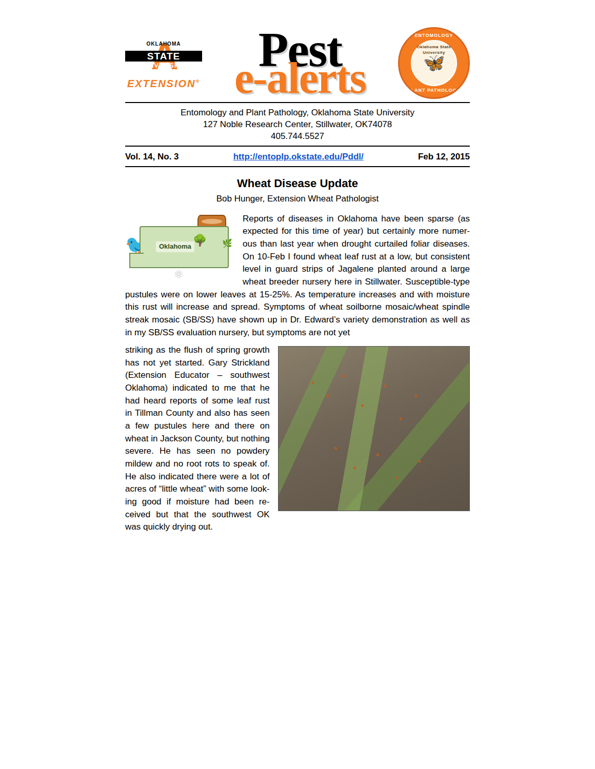A OKLAHOMA STATE UNIVERSITY EXTENSION®
Pest e-alerts
Entomology
Oklahoma State University 🦋
Plant Pathology
Entomology and Plant Pathology, Oklahoma State University
127 Noble Research Center, Stillwater, OK74078
405.744.5527
Vol. 14, No. 3 http://entoplp.okstate.edu/Pddl/ Feb 12, 2015
Wheat Disease Update
Bob Hunger, Extension Wheat Pathologist
🐦
Oklahoma
🌳
🌿
❄
Reports of diseases in Oklahoma have been sparse (as expected for this time of year) but certainly more numerous than last year when drought curtailed foliar diseases. On 10-Feb I found wheat leaf rust at a low, but consistent level in guard strips of Jagalene planted around a large wheat breeder nursery here in Stillwater. Susceptible-type pustules were on lower leaves at 15-25%. As temperature increases and with moisture this rust will increase and spread. Symptoms of wheat soilborne mosaic/wheat spindle streak mosaic (SB/SS) have shown up in Dr. Edward’s variety demonstration as well as in my SB/SS evaluation nursery, but symptoms are not yet
striking as the flush of spring growth has not yet started. Gary Strickland (Extension Educator – southwest Oklahoma) indicated to me that he had heard reports of some leaf rust in Tillman County and also has seen a few pustules here and there on wheat in Jackson County, but nothing severe. He has seen no powdery mildew and no root rots to speak of. He also indicated there were a lot of acres of “little wheat” with some looking good if moisture had been received but that the southwest OK was quickly drying out.